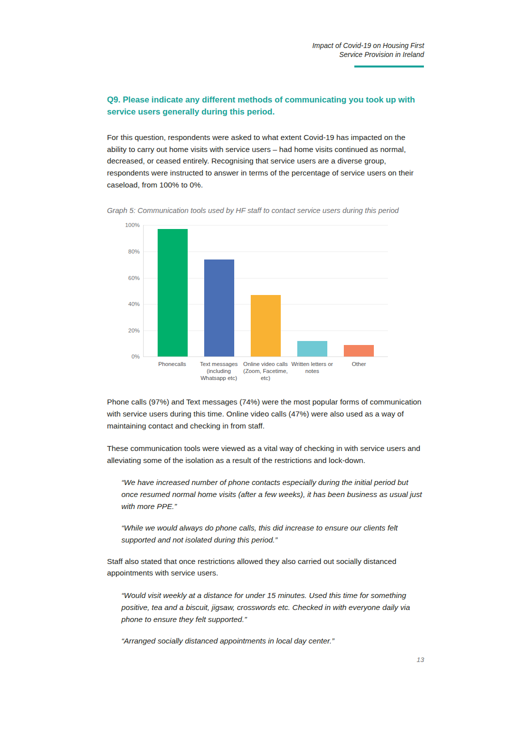Impact of Covid-19 on Housing First
Service Provision in Ireland
Q9. Please indicate any different methods of communicating you took up with service users generally during this period.
For this question, respondents were asked to what extent Covid-19 has impacted on the ability to carry out home visits with service users – had home visits continued as normal, decreased, or ceased entirely. Recognising that service users are a diverse group, respondents were instructed to answer in terms of the percentage of service users on their caseload, from 100% to 0%.
Graph 5: Communication tools used by HF staff to contact service users during this period
100% 80% 60% 40% 20% 0%
Phonecalls
Text messages (including Whatsapp etc)
Online video calls (Zoom, Facetime, etc)
Written letters or notes
Other
Phone calls (97%) and Text messages (74%) were the most popular forms of communication with service users during this time. Online video calls (47%) were also used as a way of maintaining contact and checking in from staff.
These communication tools were viewed as a vital way of checking in with service users and alleviating some of the isolation as a result of the restrictions and lock-down.
“We have increased number of phone contacts especially during the initial period but once resumed normal home visits (after a few weeks), it has been business as usual just with more PPE.”
“While we would always do phone calls, this did increase to ensure our clients felt supported and not isolated during this period.”
Staff also stated that once restrictions allowed they also carried out socially distanced appointments with service users.
“Would visit weekly at a distance for under 15 minutes. Used this time for something positive, tea and a biscuit, jigsaw, crosswords etc. Checked in with everyone daily via phone to ensure they felt supported.”
“Arranged socially distanced appointments in local day center.”
13